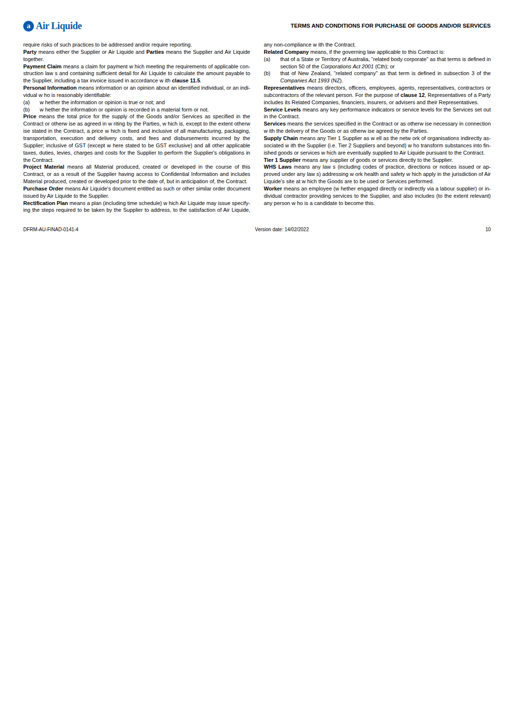a
Air Liquide
TERMS AND CONDITIONS FOR PURCHASE OF GOODS AND/OR SERVICES
require risks of such practices to be addressed and/or require reporting.
Party means either the Supplier or Air Liquide and Parties means the Supplier and Air Liquide together.
Payment Claim means a claim for payment w hich meeting the requirements of applicable construction law s and containing sufficient detail for Air Liquide to calculate the amount payable to the Supplier, including a tax invoice issued in accordance w ith clause 11.5.
Personal Information means information or an opinion about an identified individual, or an individual w ho is reasonably identifiable:
(a)
w hether the information or opinion is true or not; and
(b)
w hether the information or opinion is recorded in a material form or not.
Price means the total price for the supply of the Goods and/or Services as specified in the Contract or otherw ise as agreed in w riting by the Parties, w hich is, except to the extent otherw ise stated in the Contract, a price w hich is fixed and inclusive of all manufacturing, packaging, transportation, execution and delivery costs, and fees and disbursements incurred by the Supplier; inclusive of GST (except w here stated to be GST exclusive) and all other applicable taxes, duties, levies, charges and costs for the Supplier to perform the Supplier's obligations in the Contract.
Project Material means all Material produced, created or developed in the course of this Contract, or as a result of the Supplier having access to Confidential Information and includes Material produced, created or developed prior to the date of, but in anticipation of, the Contract.
Purchase Order means Air Liquide's document entitled as such or other similar order document issued by Air Liquide to the Supplier.
Rectification Plan means a plan (including time schedule) w hich Air Liquide may issue specifying the steps required to be taken by the Supplier to address, to the satisfaction of Air Liquide, any non-compliance w ith the Contract.
Related Company means, if the governing law applicable to this Contract is:
(a)
that of a State or Territory of Australia, “related body corporate” as that terms is defined in section 50 of the Corporations Act 2001 (Cth); or
(b)
that of New Zealand, “related company” as that term is defined in subsection 3 of the Companies Act 1993 (NZ).
Representatives means directors, officers, employees, agents, representatives, contractors or subcontractors of the relevant person. For the purpose of clause 12, Representatives of a Party includes its Related Companies, financiers, insurers, or advisers and their Representatives.
Service Levels means any key performance indicators or service levels for the Services set out in the Contract.
Services means the services specified in the Contract or as otherw ise necessary in connection w ith the delivery of the Goods or as otherw ise agreed by the Parties.
Supply Chain means any Tier 1 Supplier as w ell as the netw ork of organisations indirectly associated w ith the Supplier (i.e. Tier 2 Suppliers and beyond) w ho transform substances into finished goods or services w hich are eventually supplied to Air Liquide pursuant to the Contract.
Tier 1 Supplier means any supplier of goods or services directly to the Supplier.
WHS Laws means any law s (including codes of practice, directions or notices issued or approved under any law s) addressing w ork health and safety w hich apply in the jurisdiction of Air Liquide's site at w hich the Goods are to be used or Services performed.
Worker means an employee (w hether engaged directly or indirectly via a labour supplier) or individual contractor providing services to the Supplier, and also includes (to the extent relevant) any person w ho is a candidate to become this.
DFRM-AU-FINAD-0141-4
Version date: 14/02/2022
10